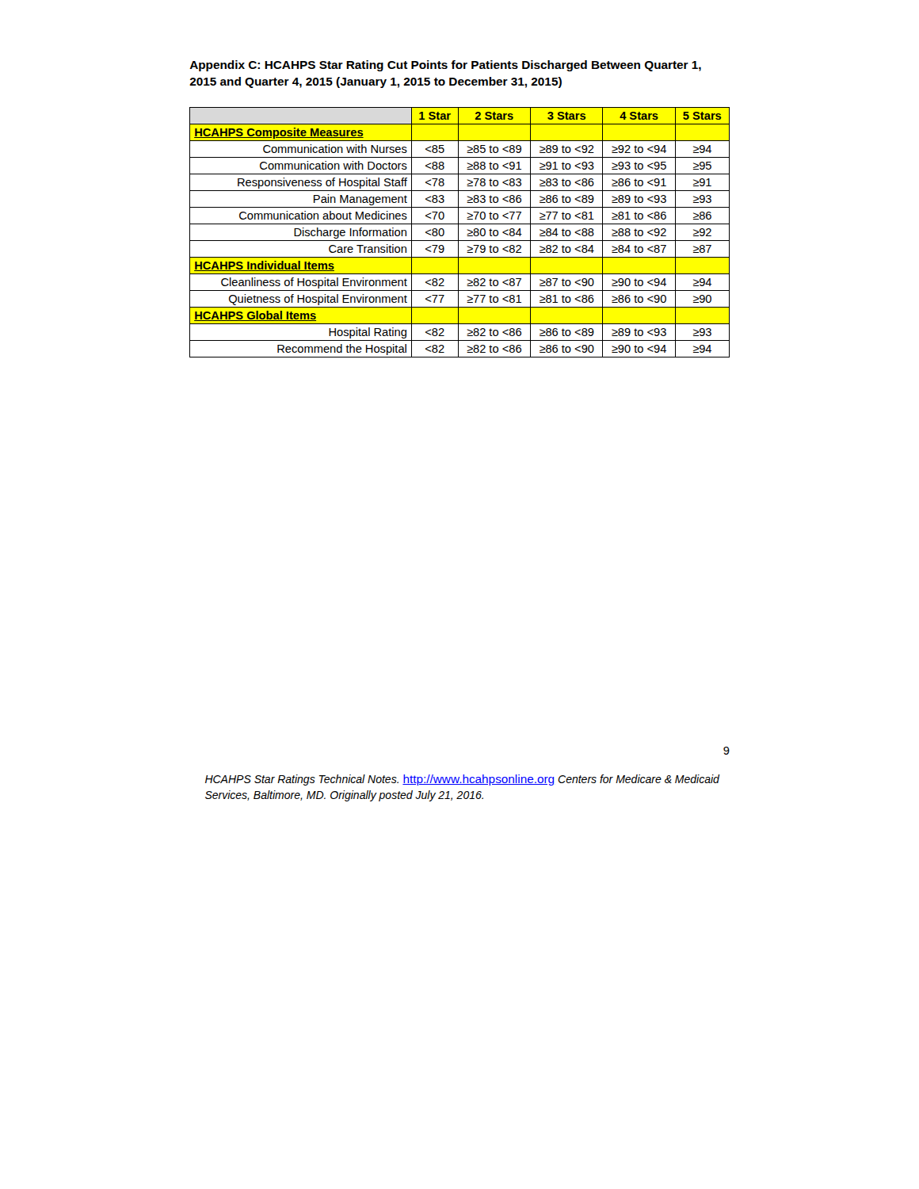Appendix C: HCAHPS Star Rating Cut Points for Patients Discharged Between Quarter 1, 2015 and Quarter 4, 2015 (January 1, 2015 to December 31, 2015)
| | 1 Star | 2 Stars | 3 Stars | 4 Stars | 5 Stars |
| --- | --- | --- | --- | --- | --- |
| HCAHPS Composite Measures | | | | | |
| Communication with Nurses | <85 | ≥85 to <89 | ≥89 to <92 | ≥92 to <94 | ≥94 |
| Communication with Doctors | <88 | ≥88 to <91 | ≥91 to <93 | ≥93 to <95 | ≥95 |
| Responsiveness of Hospital Staff | <78 | ≥78 to <83 | ≥83 to <86 | ≥86 to <91 | ≥91 |
| Pain Management | <83 | ≥83 to <86 | ≥86 to <89 | ≥89 to <93 | ≥93 |
| Communication about Medicines | <70 | ≥70 to <77 | ≥77 to <81 | ≥81 to <86 | ≥86 |
| Discharge Information | <80 | ≥80 to <84 | ≥84 to <88 | ≥88 to <92 | ≥92 |
| Care Transition | <79 | ≥79 to <82 | ≥82 to <84 | ≥84 to <87 | ≥87 |
| HCAHPS Individual Items | | | | | |
| Cleanliness of Hospital Environment | <82 | ≥82 to <87 | ≥87 to <90 | ≥90 to <94 | ≥94 |
| Quietness of Hospital Environment | <77 | ≥77 to <81 | ≥81 to <86 | ≥86 to <90 | ≥90 |
| HCAHPS Global Items | | | | | |
| Hospital Rating | <82 | ≥82 to <86 | ≥86 to <89 | ≥89 to <93 | ≥93 |
| Recommend the Hospital | <82 | ≥82 to <86 | ≥86 to <90 | ≥90 to <94 | ≥94 |
9
HCAHPS Star Ratings Technical Notes. http://www.hcahpsonline.org Centers for Medicare & Medicaid Services, Baltimore, MD. Originally posted July 21, 2016.